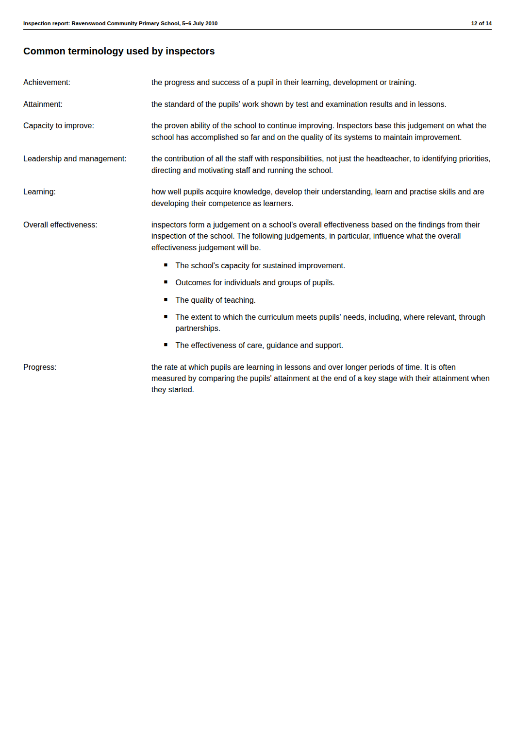Inspection report: Ravenswood Community Primary School, 5–6 July 2010 12 of 14
Common terminology used by inspectors
Achievement:
the progress and success of a pupil in their learning, development or training.
Attainment:
the standard of the pupils' work shown by test and examination results and in lessons.
Capacity to improve:
the proven ability of the school to continue improving. Inspectors base this judgement on what the school has accomplished so far and on the quality of its systems to maintain improvement.
Leadership and management:
the contribution of all the staff with responsibilities, not just the headteacher, to identifying priorities, directing and motivating staff and running the school.
Learning:
how well pupils acquire knowledge, develop their understanding, learn and practise skills and are developing their competence as learners.
Overall effectiveness:
inspectors form a judgement on a school's overall effectiveness based on the findings from their inspection of the school. The following judgements, in particular, influence what the overall effectiveness judgement will be.
The school's capacity for sustained improvement.
Outcomes for individuals and groups of pupils.
The quality of teaching.
The extent to which the curriculum meets pupils' needs, including, where relevant, through partnerships.
The effectiveness of care, guidance and support.
Progress:
the rate at which pupils are learning in lessons and over longer periods of time. It is often measured by comparing the pupils' attainment at the end of a key stage with their attainment when they started.